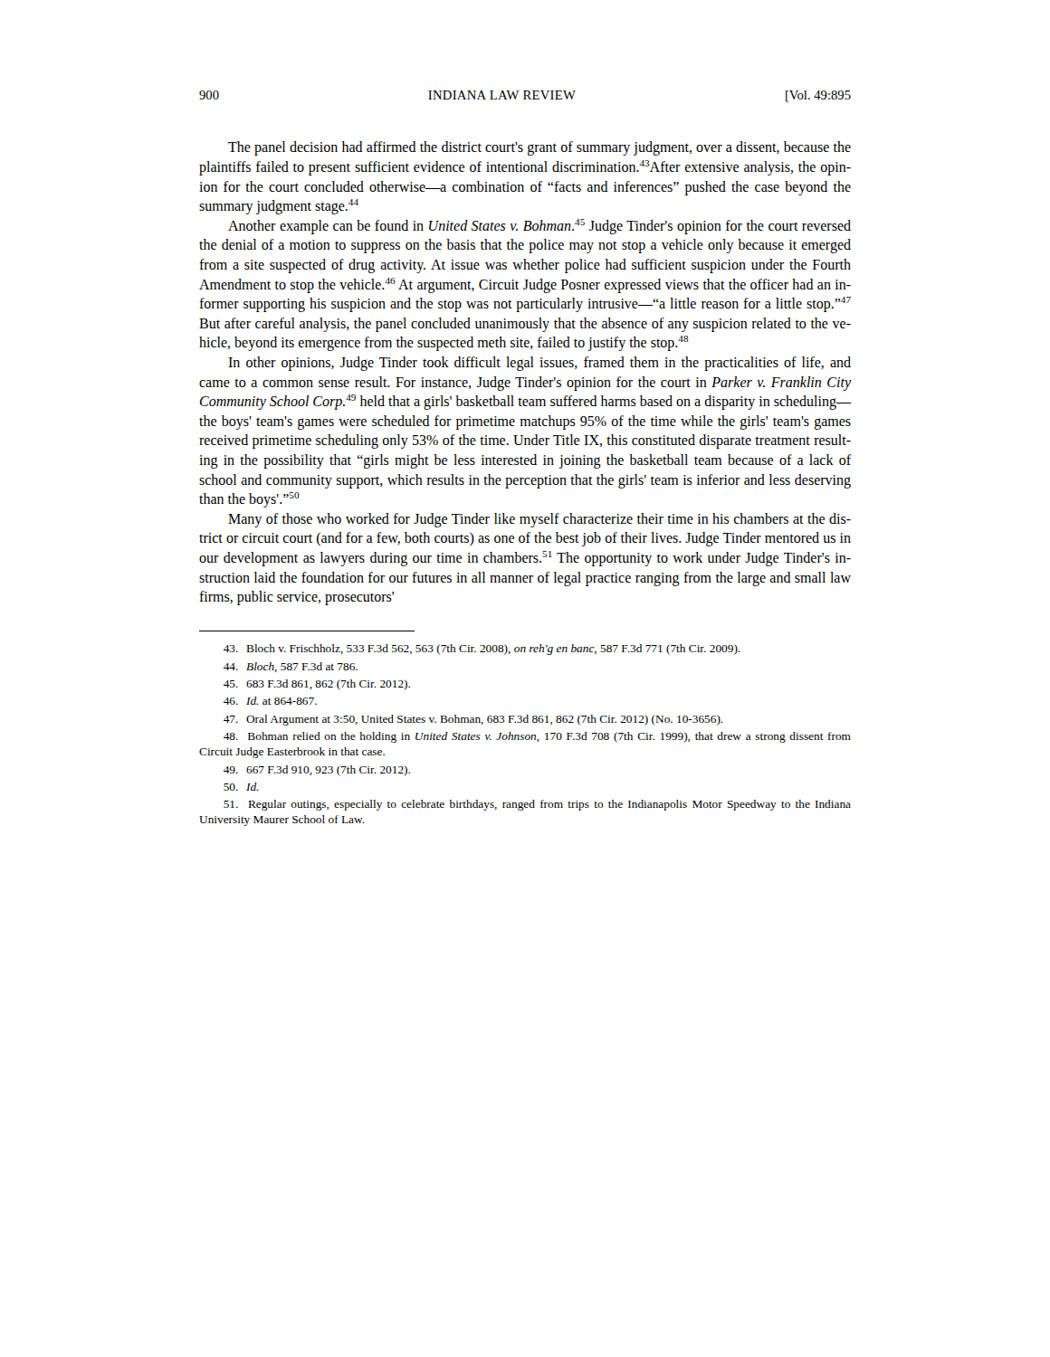900 INDIANA LAW REVIEW [Vol. 49:895
The panel decision had affirmed the district court's grant of summary judgment, over a dissent, because the plaintiffs failed to present sufficient evidence of intentional discrimination.43After extensive analysis, the opinion for the court concluded otherwise—a combination of “facts and inferences” pushed the case beyond the summary judgment stage.44
Another example can be found in United States v. Bohman.45 Judge Tinder's opinion for the court reversed the denial of a motion to suppress on the basis that the police may not stop a vehicle only because it emerged from a site suspected of drug activity. At issue was whether police had sufficient suspicion under the Fourth Amendment to stop the vehicle.46 At argument, Circuit Judge Posner expressed views that the officer had an informer supporting his suspicion and the stop was not particularly intrusive—“a little reason for a little stop.”47 But after careful analysis, the panel concluded unanimously that the absence of any suspicion related to the vehicle, beyond its emergence from the suspected meth site, failed to justify the stop.48
In other opinions, Judge Tinder took difficult legal issues, framed them in the practicalities of life, and came to a common sense result. For instance, Judge Tinder's opinion for the court in Parker v. Franklin City Community School Corp.49 held that a girls' basketball team suffered harms based on a disparity in scheduling—the boys' team's games were scheduled for primetime matchups 95% of the time while the girls' team's games received primetime scheduling only 53% of the time. Under Title IX, this constituted disparate treatment resulting in the possibility that “girls might be less interested in joining the basketball team because of a lack of school and community support, which results in the perception that the girls' team is inferior and less deserving than the boys'.”50
Many of those who worked for Judge Tinder like myself characterize their time in his chambers at the district or circuit court (and for a few, both courts) as one of the best job of their lives. Judge Tinder mentored us in our development as lawyers during our time in chambers.51 The opportunity to work under Judge Tinder's instruction laid the foundation for our futures in all manner of legal practice ranging from the large and small law firms, public service, prosecutors'
43. Bloch v. Frischholz, 533 F.3d 562, 563 (7th Cir. 2008), on reh'g en banc, 587 F.3d 771 (7th Cir. 2009).
44. Bloch, 587 F.3d at 786.
45. 683 F.3d 861, 862 (7th Cir. 2012).
46. Id. at 864-867.
47. Oral Argument at 3:50, United States v. Bohman, 683 F.3d 861, 862 (7th Cir. 2012) (No. 10-3656).
48. Bohman relied on the holding in United States v. Johnson, 170 F.3d 708 (7th Cir. 1999), that drew a strong dissent from Circuit Judge Easterbrook in that case.
49. 667 F.3d 910, 923 (7th Cir. 2012).
50. Id.
51. Regular outings, especially to celebrate birthdays, ranged from trips to the Indianapolis Motor Speedway to the Indiana University Maurer School of Law.